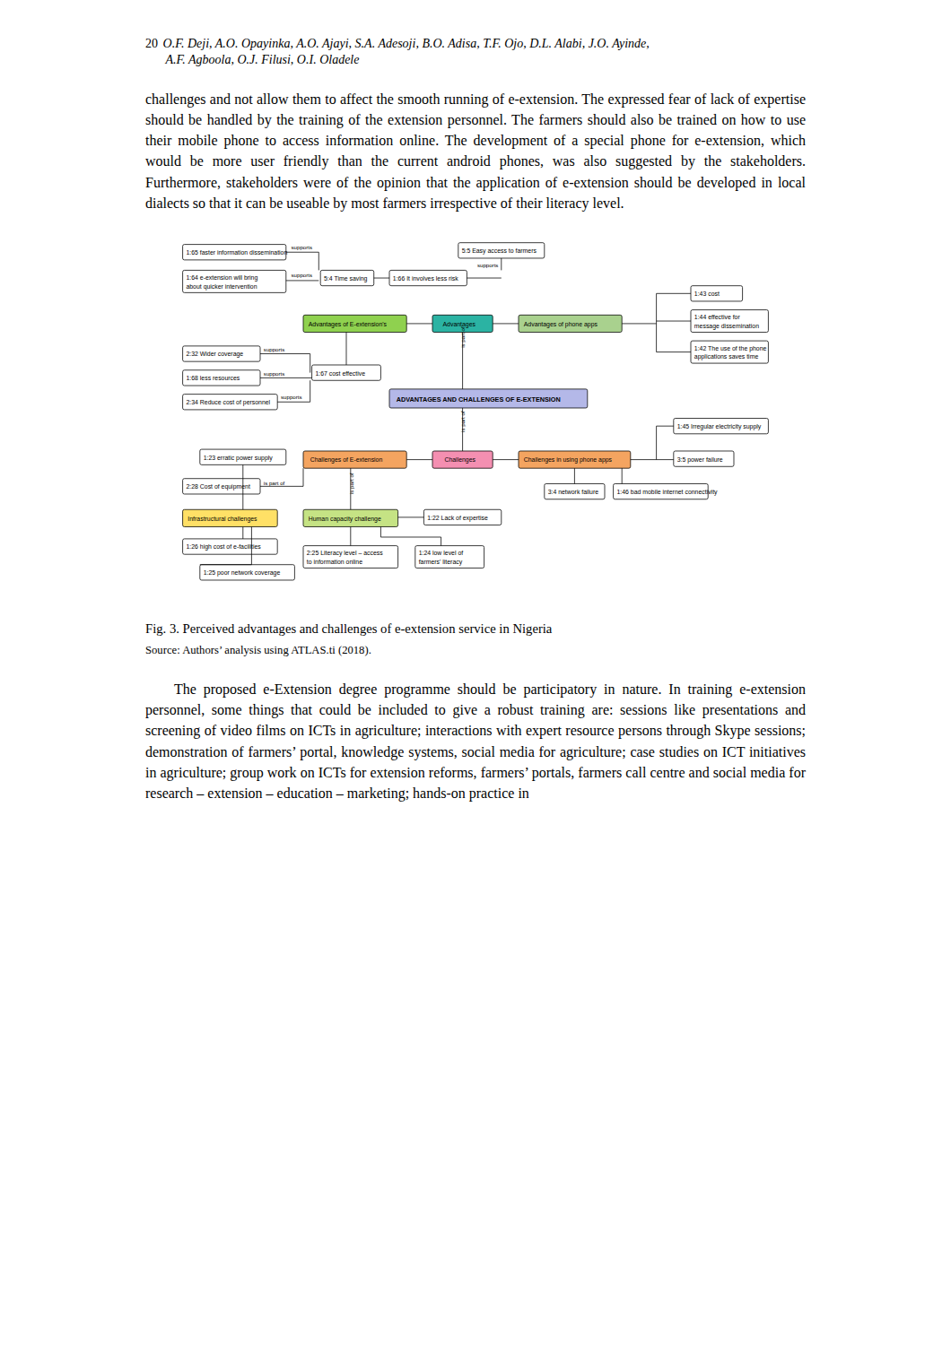20 O.F. Deji, A.O. Opayinka, A.O. Ajayi, S.A. Adesoji, B.O. Adisa, T.F. Ojo, D.L. Alabi, J.O. Ayinde, A.F. Agboola, O.J. Filusi, O.I. Oladele
challenges and not allow them to affect the smooth running of e-extension. The expressed fear of lack of expertise should be handled by the training of the extension personnel. The farmers should also be trained on how to use their mobile phone to access information online. The development of a special phone for e-extension, which would be more user friendly than the current android phones, was also suggested by the stakeholders. Furthermore, stakeholders were of the opinion that the application of e-extension should be developed in local dialects so that it can be useable by most farmers irrespective of their literacy level.
1:65 faster information dissemination 1:64 e-extension will bring about quicker intervention 5:4 Time saving 1:66 It involves less risk 5:5 Easy access to farmers supports supports supports Advantages of E-extension's Advantages Advantages of phone apps 1:43 cost 1:44 effective for message dissemination 1:42 The use of the phone applications saves time 2:32 Wider coverage 1:68 less resources 2:34 Reduce cost of personnel 1:67 cost effective supports supports supports ADVANTAGES AND CHALLENGES OF E-EXTENSION is part of is part of Challenges of E-extension Challenges Challenges in using phone apps 1:45 Irregular electricity supply 3:5 power failure 3:4 network failure 1:46 bad mobile internet connectivity 1:23 erratic power supply 2:28 Cost of equipment Infrastructural challenges 1:26 high cost of e-facilities 1:25 poor network coverage is part of Human capacity challenge 1:22 Lack of expertise 2:25 Literacy level – access to information online 1:24 low level of farmers' literacy is part of
Fig. 3. Perceived advantages and challenges of e-extension service in Nigeria
Source: Authors’ analysis using ATLAS.ti (2018).
The proposed e-Extension degree programme should be participatory in nature. In training e-extension personnel, some things that could be included to give a robust training are: sessions like presentations and screening of video films on ICTs in agriculture; interactions with expert resource persons through Skype sessions; demonstration of farmers’ portal, knowledge systems, social media for agriculture; case studies on ICT initiatives in agriculture; group work on ICTs for extension reforms, farmers’ portals, farmers call centre and social media for research – extension – education – marketing; hands-on practice in